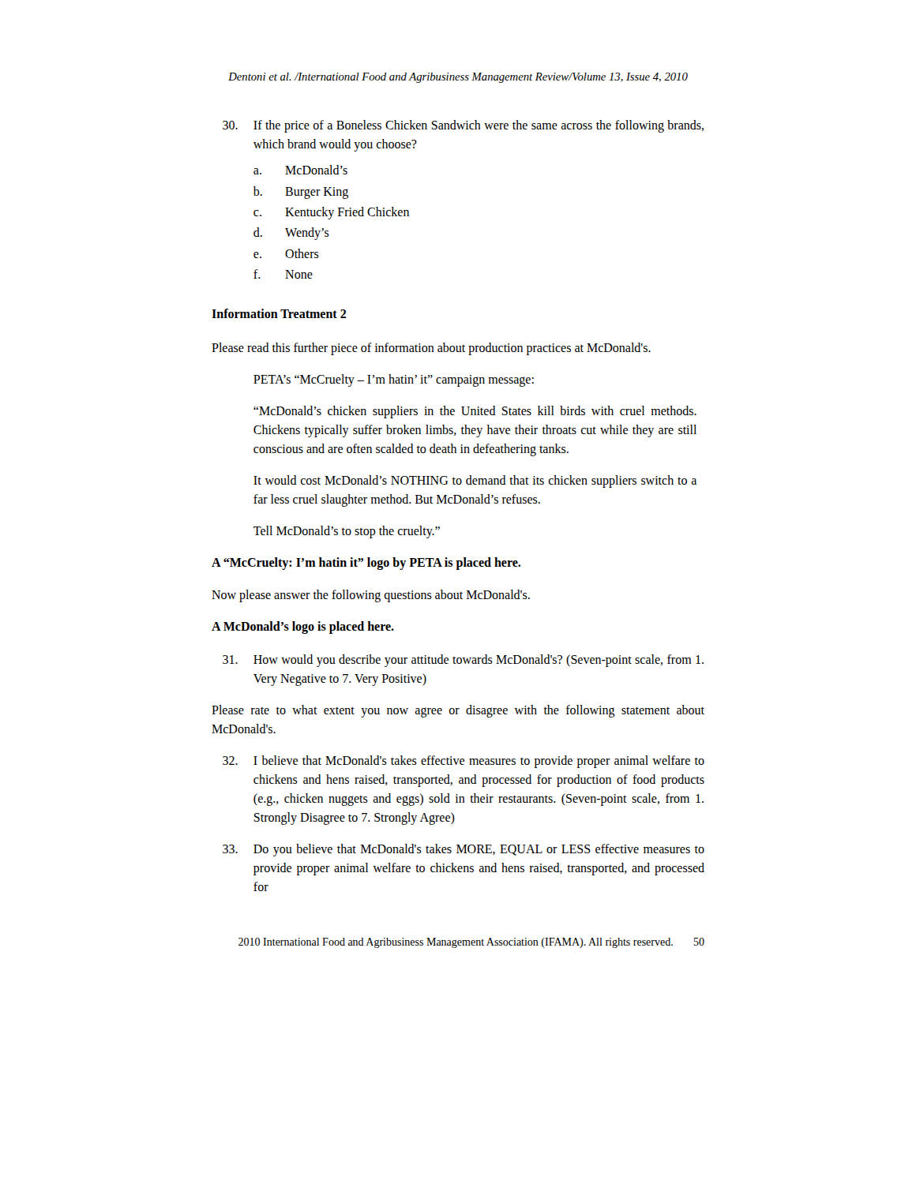Dentoni et al. /International Food and Agribusiness Management Review/Volume 13, Issue 4, 2010
30. If the price of a Boneless Chicken Sandwich were the same across the following brands, which brand would you choose?
a. McDonald’s
b. Burger King
c. Kentucky Fried Chicken
d. Wendy’s
e. Others
f. None
Information Treatment 2
Please read this further piece of information about production practices at McDonald's.
PETA’s “McCruelty – I’m hatin’ it” campaign message:
“McDonald’s chicken suppliers in the United States kill birds with cruel methods. Chickens typically suffer broken limbs, they have their throats cut while they are still conscious and are often scalded to death in defeathering tanks.
It would cost McDonald’s NOTHING to demand that its chicken suppliers switch to a far less cruel slaughter method. But McDonald’s refuses.
Tell McDonald’s to stop the cruelty.”
A “McCruelty: I’m hatin it” logo by PETA is placed here.
Now please answer the following questions about McDonald's.
A McDonald’s logo is placed here.
31. How would you describe your attitude towards McDonald's? (Seven-point scale, from 1. Very Negative to 7. Very Positive)
Please rate to what extent you now agree or disagree with the following statement about McDonald's.
32. I believe that McDonald's takes effective measures to provide proper animal welfare to chickens and hens raised, transported, and processed for production of food products (e.g., chicken nuggets and eggs) sold in their restaurants. (Seven-point scale, from 1. Strongly Disagree to 7. Strongly Agree)
33. Do you believe that McDonald's takes MORE, EQUAL or LESS effective measures to provide proper animal welfare to chickens and hens raised, transported, and processed for
2010 International Food and Agribusiness Management Association (IFAMA). All rights reserved.
50